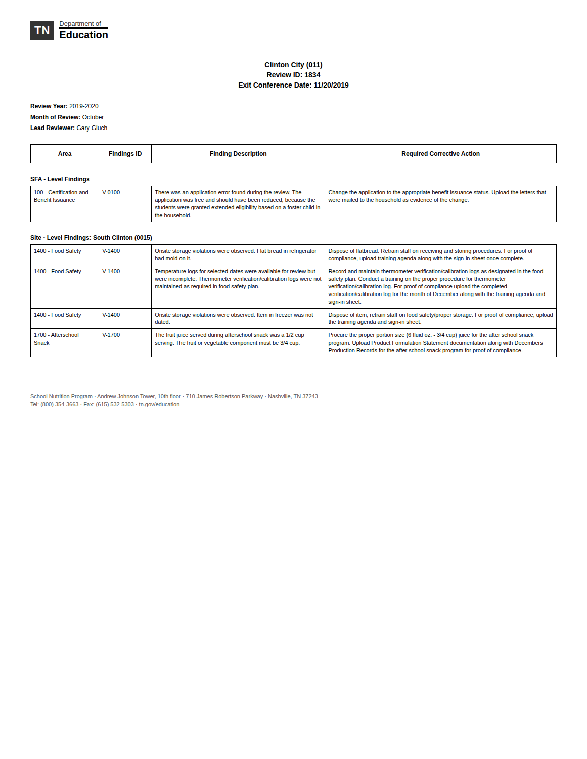TN
Department of
Education
Clinton City (011)
Review ID: 1834
Exit Conference Date: 11/20/2019
Review Year: 2019-2020
Month of Review: October
Lead Reviewer: Gary Gluch
| Area | Findings ID | Finding Description | Required Corrective Action |
| --- | --- | --- | --- |
SFA - Level Findings
| 100 - Certification and Benefit Issuance | V-0100 | There was an application error found during the review. The application was free and should have been reduced, because the students were granted extended eligibility based on a foster child in the household. | Change the application to the appropriate benefit issuance status. Upload the letters that were mailed to the household as evidence of the change. |
Site - Level Findings: South Clinton (0015)
| 1400 - Food Safety | V-1400 | Onsite storage violations were observed. Flat bread in refrigerator had mold on it. | Dispose of flatbread. Retrain staff on receiving and storing procedures. For proof of compliance, upload training agenda along with the sign-in sheet once complete. |
| 1400 - Food Safety | V-1400 | Temperature logs for selected dates were available for review but were incomplete. Thermometer verification/calibration logs were not maintained as required in food safety plan. | Record and maintain thermometer verification/calibration logs as designated in the food safety plan. Conduct a training on the proper procedure for thermometer verification/calibration log. For proof of compliance upload the completed verification/calibration log for the month of December along with the training agenda and sign-in sheet. |
| 1400 - Food Safety | V-1400 | Onsite storage violations were observed. Item in freezer was not dated. | Dispose of item, retrain staff on food safety/proper storage. For proof of compliance, upload the training agenda and sign-in sheet. |
| 1700 - Afterschool Snack | V-1700 | The fruit juice served during afterschool snack was a 1/2 cup serving. The fruit or vegetable component must be 3/4 cup. | Procure the proper portion size (6 fluid oz. - 3/4 cup) juice for the after school snack program. Upload Product Formulation Statement documentation along with Decembers Production Records for the after school snack program for proof of compliance. |
School Nutrition Program · Andrew Johnson Tower, 10th floor · 710 James Robertson Parkway · Nashville, TN 37243
Tel: (800) 354-3663 · Fax: (615) 532-5303 · tn.gov/education